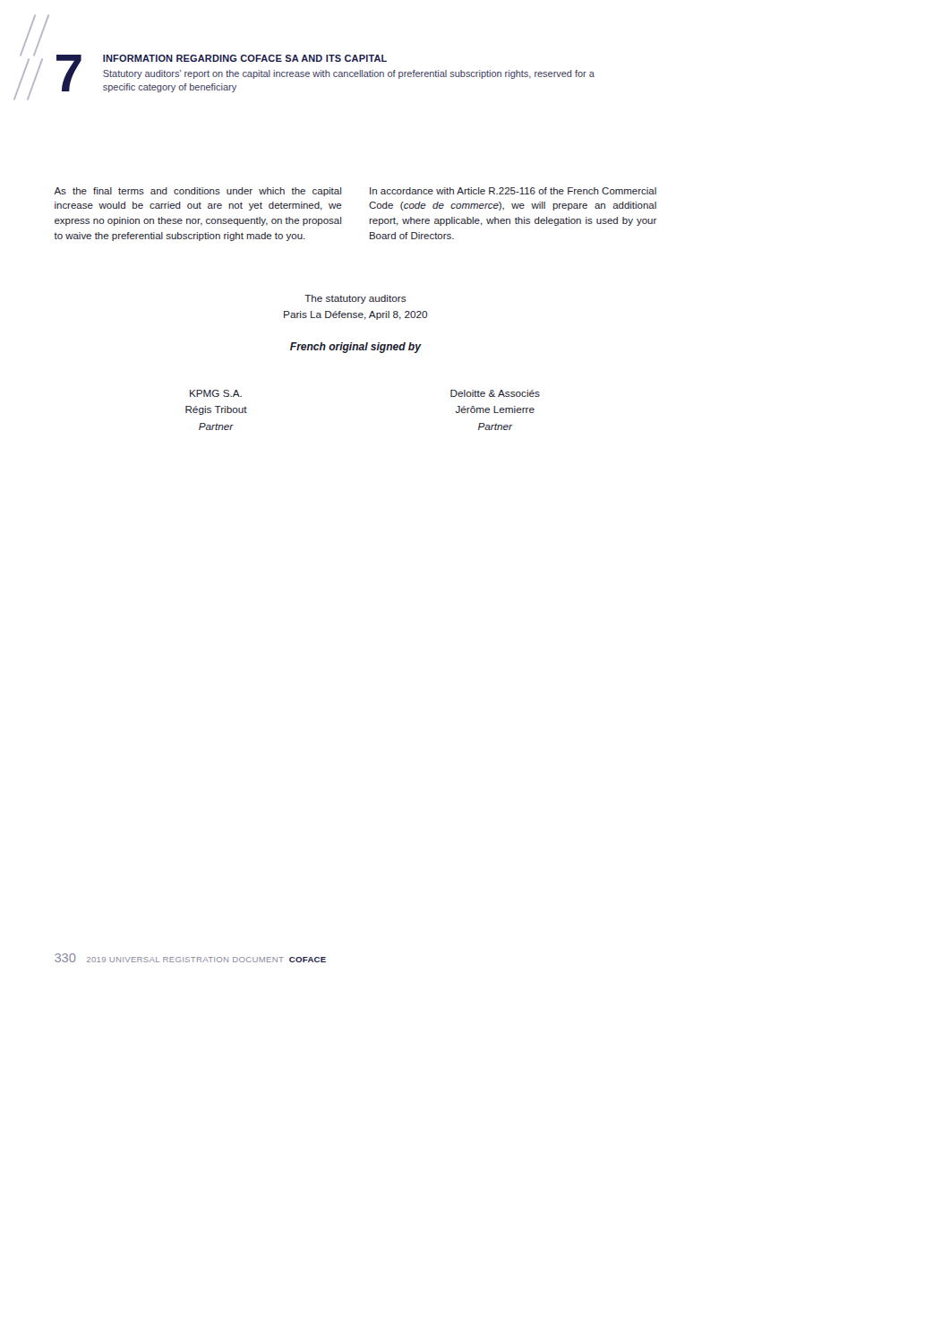7
Information regarding COFACE SA and its capital
Statutory auditors’ report on the capital increase with cancellation of preferential subscription rights, reserved for a specific category of beneficiary
As the final terms and conditions under which the capital increase would be carried out are not yet determined, we express no opinion on these nor, consequently, on the proposal to waive the preferential subscription right made to you.
In accordance with Article R.225-116 of the French Commercial Code (code de commerce), we will prepare an additional report, where applicable, when this delegation is used by your Board of Directors.
The statutory auditors
Paris La Défense, April 8, 2020
French original signed by
KPMG S.A.
Régis Tribout
Partner
Deloitte & Associés
Jérôme Lemierre
Partner
330 2019 Universal Registration Document COFACE